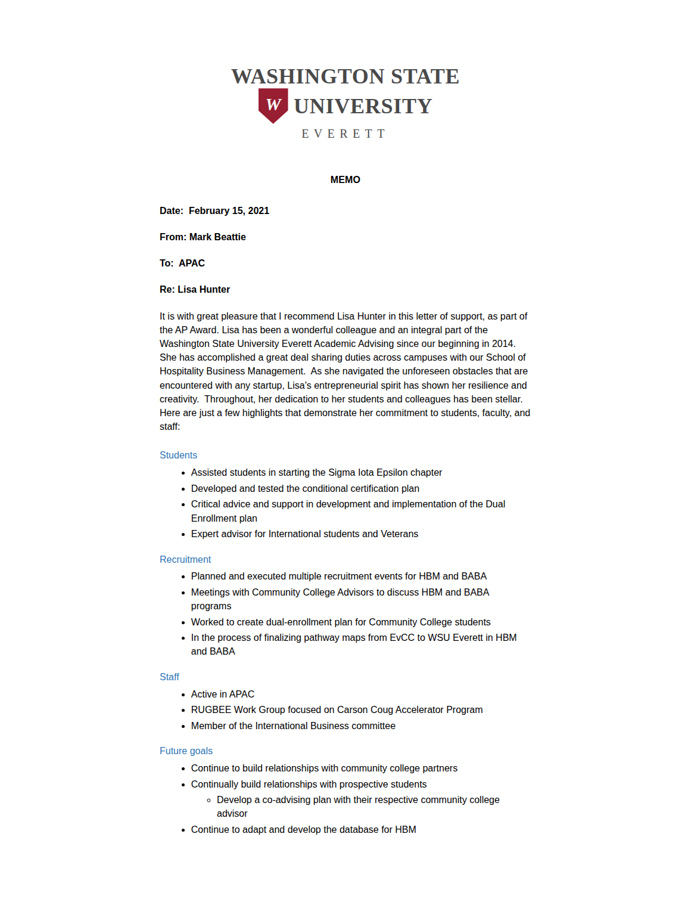WASHINGTON STATE
UNIVERSITY
EVERETT
MEMO
Date: February 15, 2021
From: Mark Beattie
To: APAC
Re: Lisa Hunter
It is with great pleasure that I recommend Lisa Hunter in this letter of support, as part of the AP Award. Lisa has been a wonderful colleague and an integral part of the Washington State University Everett Academic Advising since our beginning in 2014. She has accomplished a great deal sharing duties across campuses with our School of Hospitality Business Management. As she navigated the unforeseen obstacles that are encountered with any startup, Lisa's entrepreneurial spirit has shown her resilience and creativity. Throughout, her dedication to her students and colleagues has been stellar. Here are just a few highlights that demonstrate her commitment to students, faculty, and staff:
Students
Assisted students in starting the Sigma Iota Epsilon chapter
Developed and tested the conditional certification plan
Critical advice and support in development and implementation of the Dual Enrollment plan
Expert advisor for International students and Veterans
Recruitment
Planned and executed multiple recruitment events for HBM and BABA
Meetings with Community College Advisors to discuss HBM and BABA programs
Worked to create dual-enrollment plan for Community College students
In the process of finalizing pathway maps from EvCC to WSU Everett in HBM and BABA
Staff
Active in APAC
RUGBEE Work Group focused on Carson Coug Accelerator Program
Member of the International Business committee
Future goals
Continue to build relationships with community college partners
Continually build relationships with prospective students
Develop a co-advising plan with their respective community college advisor
Continue to adapt and develop the database for HBM